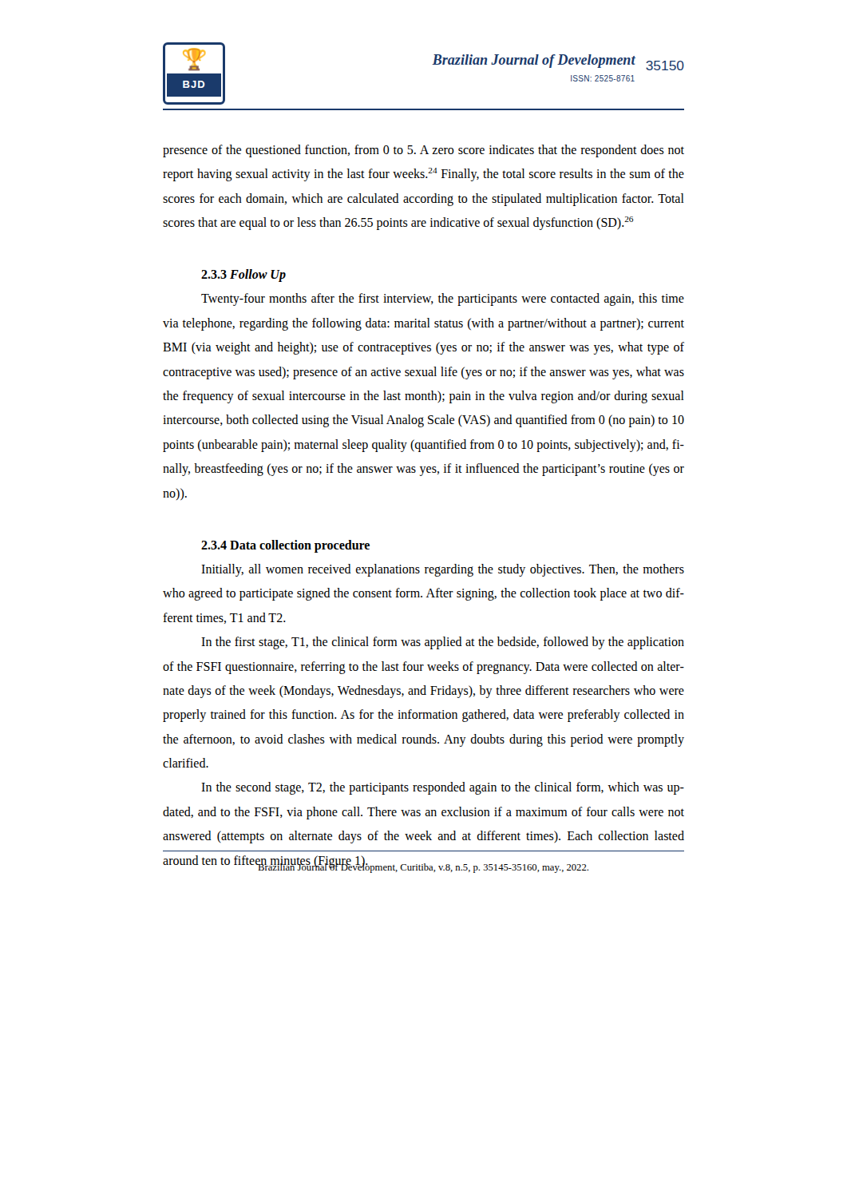🏆
BJD
Brazilian Journal of Development
ISSN: 2525-8761
35150
presence of the questioned function, from 0 to 5. A zero score indicates that the respondent does not report having sexual activity in the last four weeks.24 Finally, the total score results in the sum of the scores for each domain, which are calculated according to the stipulated multiplication factor. Total scores that are equal to or less than 26.55 points are indicative of sexual dysfunction (SD).26
2.3.3 Follow Up
Twenty-four months after the first interview, the participants were contacted again, this time via telephone, regarding the following data: marital status (with a partner/without a partner); current BMI (via weight and height); use of contraceptives (yes or no; if the answer was yes, what type of contraceptive was used); presence of an active sexual life (yes or no; if the answer was yes, what was the frequency of sexual intercourse in the last month); pain in the vulva region and/or during sexual intercourse, both collected using the Visual Analog Scale (VAS) and quantified from 0 (no pain) to 10 points (unbearable pain); maternal sleep quality (quantified from 0 to 10 points, subjectively); and, finally, breastfeeding (yes or no; if the answer was yes, if it influenced the participant’s routine (yes or no)).
2.3.4 Data collection procedure
Initially, all women received explanations regarding the study objectives. Then, the mothers who agreed to participate signed the consent form. After signing, the collection took place at two different times, T1 and T2.
In the first stage, T1, the clinical form was applied at the bedside, followed by the application of the FSFI questionnaire, referring to the last four weeks of pregnancy. Data were collected on alternate days of the week (Mondays, Wednesdays, and Fridays), by three different researchers who were properly trained for this function. As for the information gathered, data were preferably collected in the afternoon, to avoid clashes with medical rounds. Any doubts during this period were promptly clarified.
In the second stage, T2, the participants responded again to the clinical form, which was updated, and to the FSFI, via phone call. There was an exclusion if a maximum of four calls were not answered (attempts on alternate days of the week and at different times). Each collection lasted around ten to fifteen minutes (Figure 1).
Brazilian Journal of Development, Curitiba, v.8, n.5, p. 35145-35160, may., 2022.